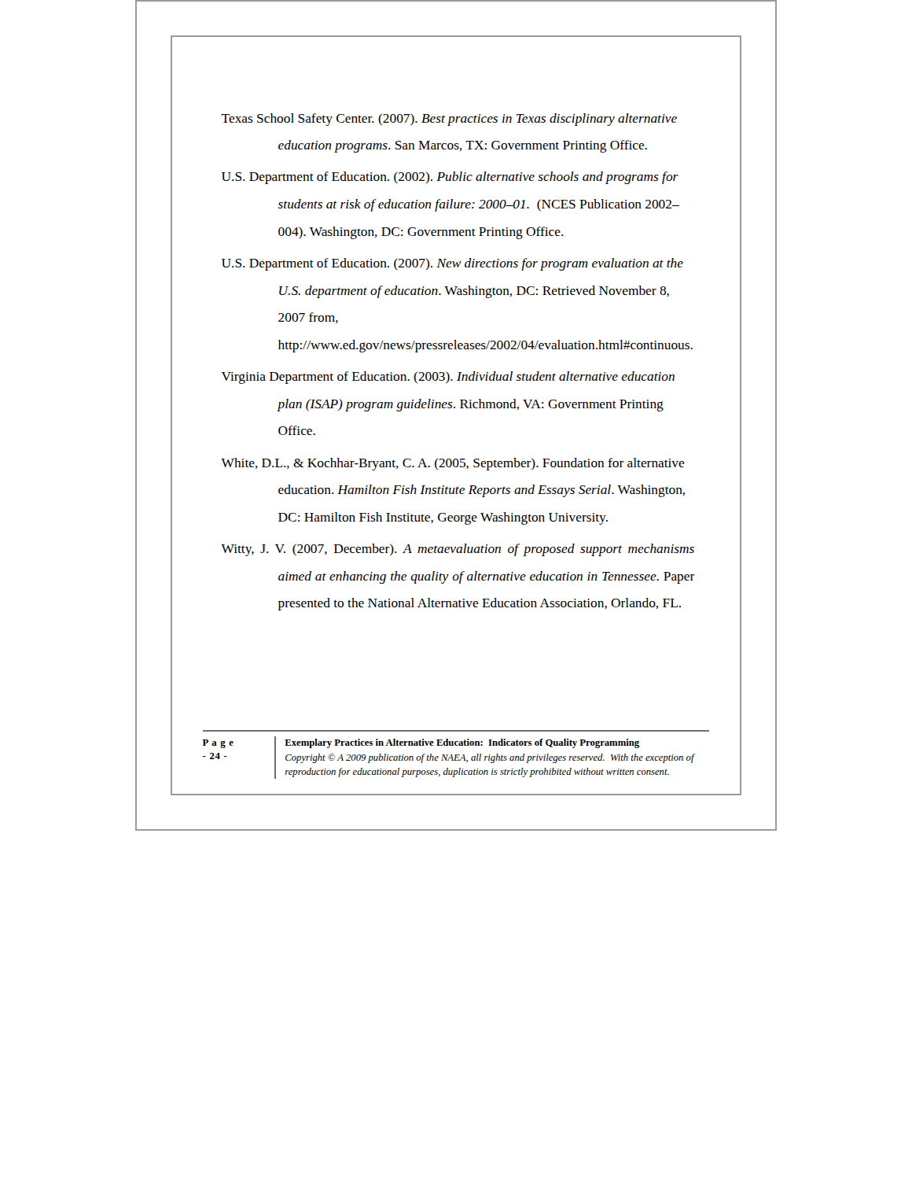Texas School Safety Center. (2007). Best practices in Texas disciplinary alternative education programs. San Marcos, TX: Government Printing Office.
U.S. Department of Education. (2002). Public alternative schools and programs for students at risk of education failure: 2000–01. (NCES Publication 2002–004). Washington, DC: Government Printing Office.
U.S. Department of Education. (2007). New directions for program evaluation at the U.S. department of education. Washington, DC: Retrieved November 8, 2007 from, http://www.ed.gov/news/pressreleases/2002/04/evaluation.html#continuous.
Virginia Department of Education. (2003). Individual student alternative education plan (ISAP) program guidelines. Richmond, VA: Government Printing Office.
White, D.L., & Kochhar-Bryant, C. A. (2005, September). Foundation for alternative education. Hamilton Fish Institute Reports and Essays Serial. Washington, DC: Hamilton Fish Institute, George Washington University.
Witty, J. V. (2007, December). A metaevaluation of proposed support mechanisms aimed at enhancing the quality of alternative education in Tennessee. Paper presented to the National Alternative Education Association, Orlando, FL.
P a g e
- 24 -
Exemplary Practices in Alternative Education: Indicators of Quality Programming
Copyright © A 2009 publication of the NAEA, all rights and privileges reserved. With the exception of reproduction for educational purposes, duplication is strictly prohibited without written consent.